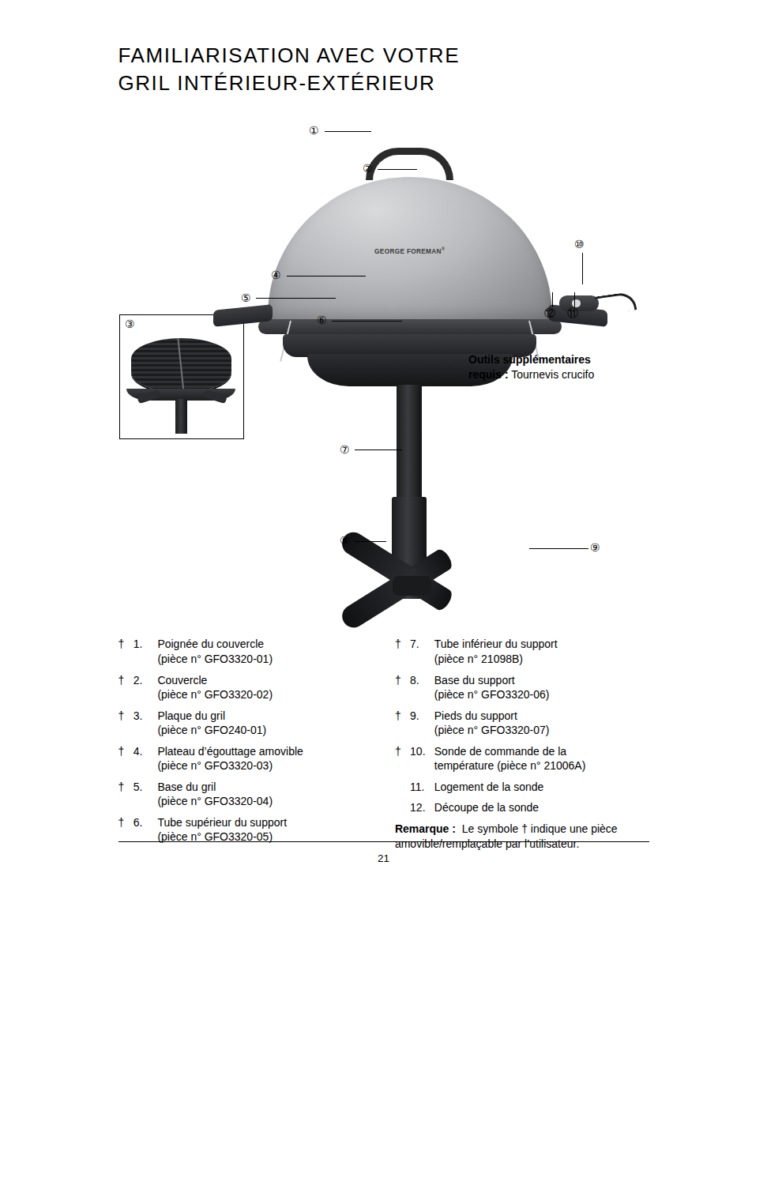Familiarisation avec votre
gril intérieur-extérieur
③
GEORGE FOREMAN®
①
②
④
⑤
⑥
⑦
⑧
⑨
⑩
⑫
⑪
Outils supplémentaires
requis : Tournevis crucifo
†1. Poignée du couvercle
(pièce n° GFO3320-01)
†2. Couvercle
(pièce n° GFO3320-02)
†3. Plaque du gril
(pièce n° GFO240-01)
†4. Plateau d’égouttage amovible
(pièce n° GFO3320-03)
†5. Base du gril
(pièce n° GFO3320-04)
†6. Tube supérieur du support
(pièce n° GFO3320-05)
†7. Tube inférieur du support
(pièce n° 21098B)
†8. Base du support
(pièce n° GFO3320-06)
†9. Pieds du support
(pièce n° GFO3320-07)
†10. Sonde de commande de la
température (pièce n° 21006A)
11. Logement de la sonde
12. Découpe de la sonde
Remarque : Le symbole † indique une pièce amovible/remplaçable par l’utilisateur.
21